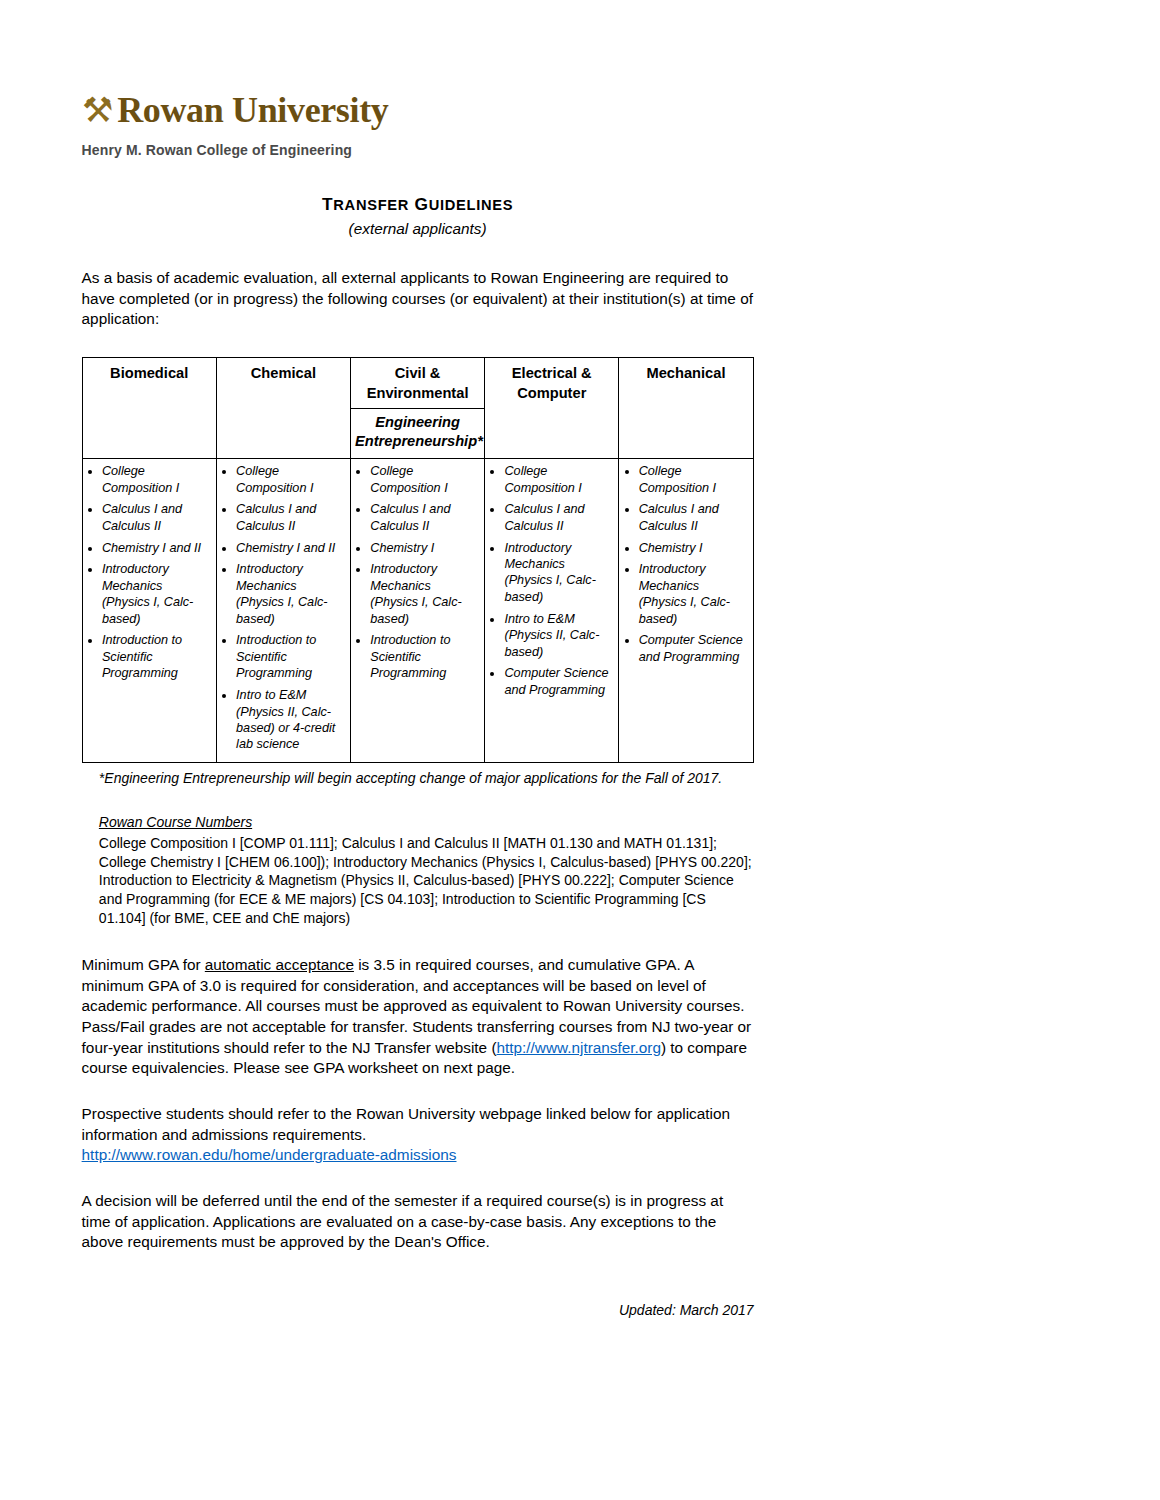⚒ Rowan University
Henry M. Rowan College of Engineering
TRANSFER GUIDELINES
(external applicants)
As a basis of academic evaluation, all external applicants to Rowan Engineering are required to have completed (or in progress) the following courses (or equivalent) at their institution(s) at time of application:
| Biomedical | Chemical | Civil & Environmental Engineering Entrepreneurship* | Electrical & Computer | Mechanical |
| --- | --- | --- | --- | --- |
| College Composition I Calculus I and Calculus II Chemistry I and II Introductory Mechanics (Physics I, Calc-based) Introduction to Scientific Programming | College Composition I Calculus I and Calculus II Chemistry I and II Introductory Mechanics (Physics I, Calc-based) Introduction to Scientific Programming Intro to E&M (Physics II, Calc-based) or 4-credit lab science | College Composition I Calculus I and Calculus II Chemistry I Introductory Mechanics (Physics I, Calc-based) Introduction to Scientific Programming | College Composition I Calculus I and Calculus II Introductory Mechanics (Physics I, Calc-based) Intro to E&M (Physics II, Calc-based) Computer Science and Programming | College Composition I Calculus I and Calculus II Chemistry I Introductory Mechanics (Physics I, Calc-based) Computer Science and Programming |
*Engineering Entrepreneurship will begin accepting change of major applications for the Fall of 2017.
Rowan Course Numbers College Composition I [COMP 01.111]; Calculus I and Calculus II [MATH 01.130 and MATH 01.131]; College Chemistry I [CHEM 06.100]); Introductory Mechanics (Physics I, Calculus-based) [PHYS 00.220]; Introduction to Electricity & Magnetism (Physics II, Calculus-based) [PHYS 00.222]; Computer Science and Programming (for ECE & ME majors) [CS 04.103]; Introduction to Scientific Programming [CS 01.104] (for BME, CEE and ChE majors)
Minimum GPA for automatic acceptance is 3.5 in required courses, and cumulative GPA. A minimum GPA of 3.0 is required for consideration, and acceptances will be based on level of academic performance. All courses must be approved as equivalent to Rowan University courses. Pass/Fail grades are not acceptable for transfer. Students transferring courses from NJ two-year or four-year institutions should refer to the NJ Transfer website (http://www.njtransfer.org) to compare course equivalencies. Please see GPA worksheet on next page.
Prospective students should refer to the Rowan University webpage linked below for application information and admissions requirements.
http://www.rowan.edu/home/undergraduate-admissions
A decision will be deferred until the end of the semester if a required course(s) is in progress at time of application. Applications are evaluated on a case-by-case basis. Any exceptions to the above requirements must be approved by the Dean's Office.
Updated: March 2017